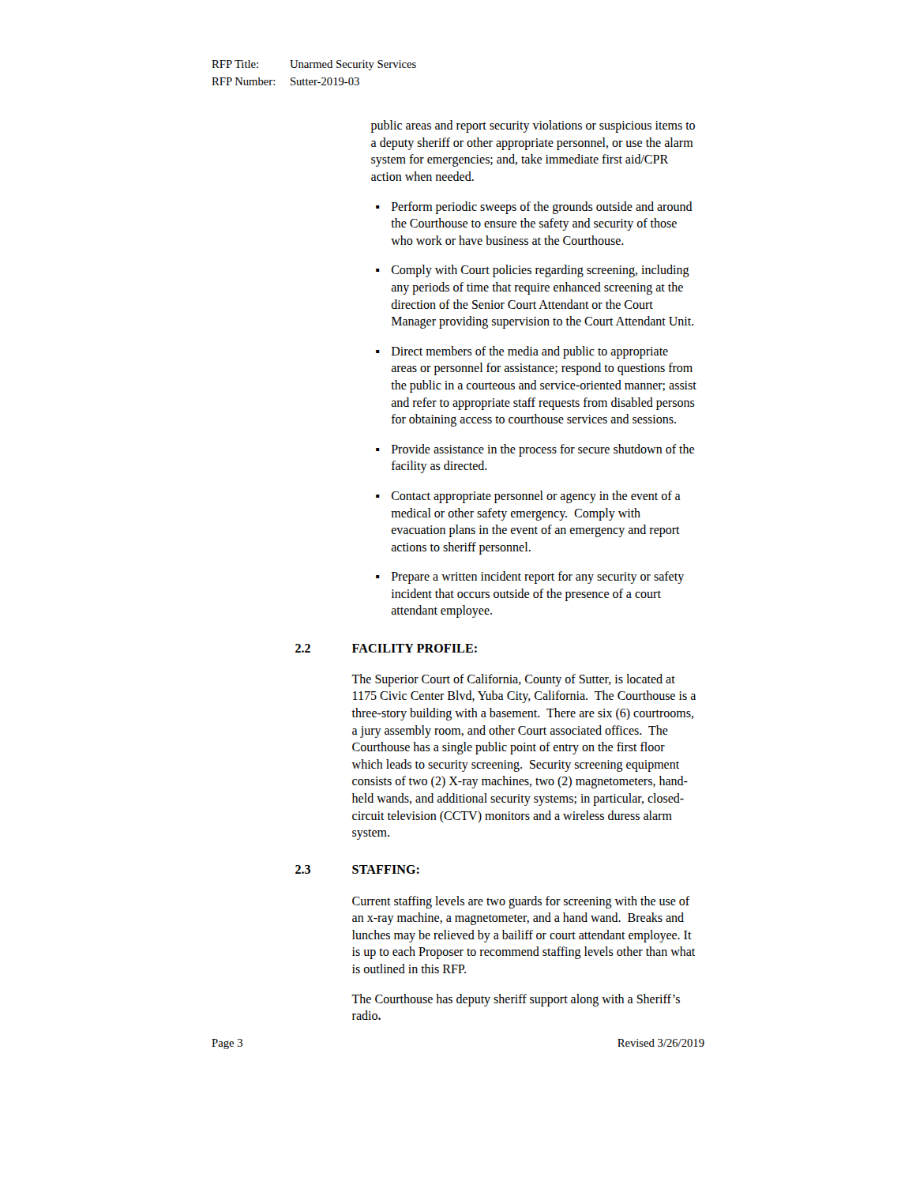| RFP Title: | Unarmed Security Services |
| RFP Number: | Sutter-2019-03 |
public areas and report security violations or suspicious items to a deputy sheriff or other appropriate personnel, or use the alarm system for emergencies; and, take immediate first aid/CPR action when needed.
Perform periodic sweeps of the grounds outside and around the Courthouse to ensure the safety and security of those who work or have business at the Courthouse.
Comply with Court policies regarding screening, including any periods of time that require enhanced screening at the direction of the Senior Court Attendant or the Court Manager providing supervision to the Court Attendant Unit.
Direct members of the media and public to appropriate areas or personnel for assistance; respond to questions from the public in a courteous and service-oriented manner; assist and refer to appropriate staff requests from disabled persons for obtaining access to courthouse services and sessions.
Provide assistance in the process for secure shutdown of the facility as directed.
Contact appropriate personnel or agency in the event of a medical or other safety emergency. Comply with evacuation plans in the event of an emergency and report actions to sheriff personnel.
Prepare a written incident report for any security or safety incident that occurs outside of the presence of a court attendant employee.
2.2 FACILITY PROFILE:
The Superior Court of California, County of Sutter, is located at 1175 Civic Center Blvd, Yuba City, California. The Courthouse is a three-story building with a basement. There are six (6) courtrooms, a jury assembly room, and other Court associated offices. The Courthouse has a single public point of entry on the first floor which leads to security screening. Security screening equipment consists of two (2) X-ray machines, two (2) magnetometers, hand-held wands, and additional security systems; in particular, closed-circuit television (CCTV) monitors and a wireless duress alarm system.
2.3 STAFFING:
Current staffing levels are two guards for screening with the use of an x-ray machine, a magnetometer, and a hand wand. Breaks and lunches may be relieved by a bailiff or court attendant employee. It is up to each Proposer to recommend staffing levels other than what is outlined in this RFP.
The Courthouse has deputy sheriff support along with a Sheriff’s radio.
Page 3 Revised 3/26/2019